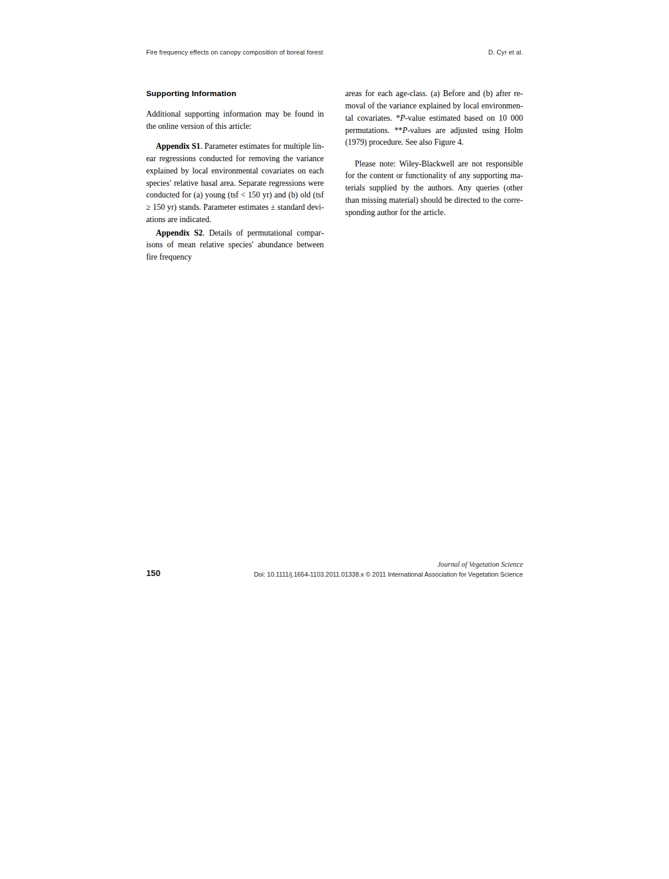Fire frequency effects on canopy composition of boreal forest
D. Cyr et al.
Supporting Information
Additional supporting information may be found in the online version of this article:
Appendix S1. Parameter estimates for multiple linear regressions conducted for removing the variance explained by local environmental covariates on each species′ relative basal area. Separate regressions were conducted for (a) young (tsf < 150 yr) and (b) old (tsf ≥ 150 yr) stands. Parameter estimates ± standard deviations are indicated.
Appendix S2. Details of permutational comparisons of mean relative species′ abundance between fire frequency
areas for each age-class. (a) Before and (b) after removal of the variance explained by local environmental covariates. *P-value estimated based on 10 000 permutations. **P-values are adjusted using Holm (1979) procedure. See also Figure 4.
Please note: Wiley-Blackwell are not responsible for the content or functionality of any supporting materials supplied by the authors. Any queries (other than missing material) should be directed to the corresponding author for the article.
150
Journal of Vegetation Science
Doi: 10.1111/j.1654-1103.2011.01338.x © 2011 International Association for Vegetation Science